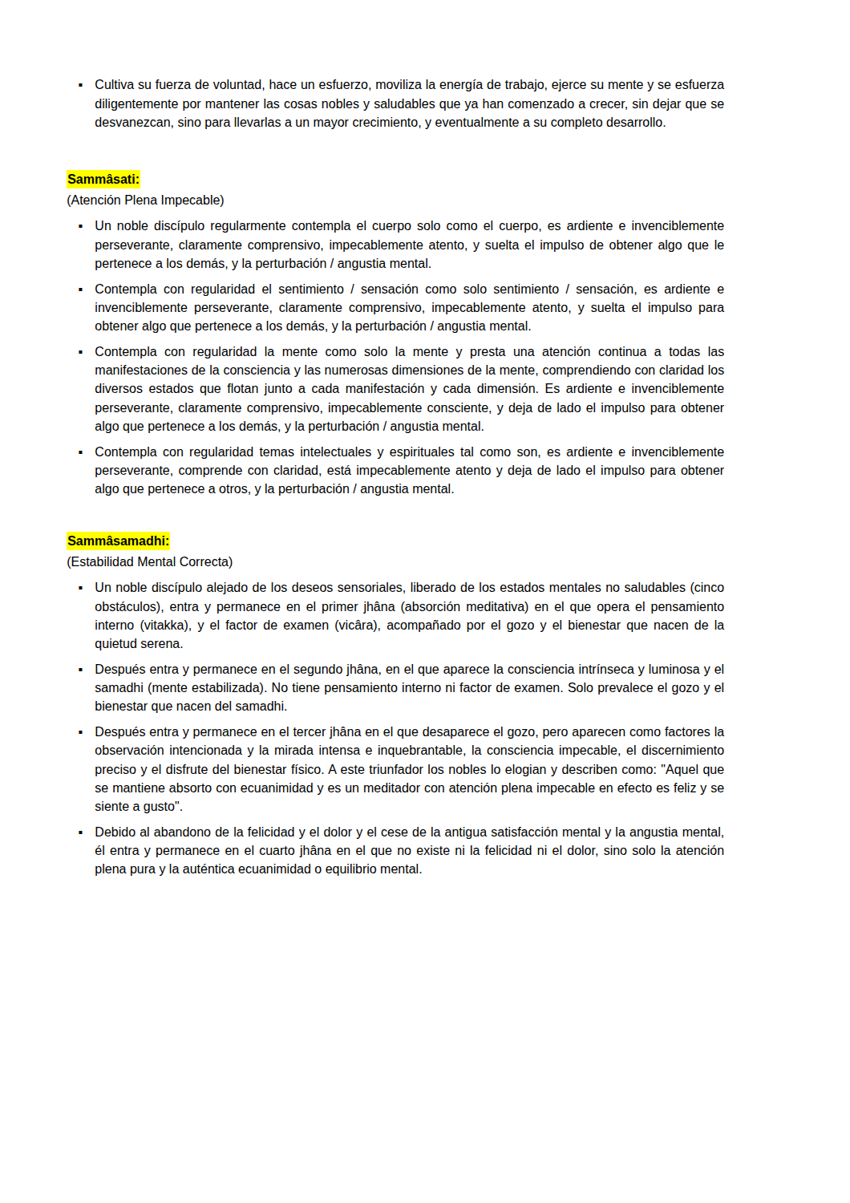Cultiva su fuerza de voluntad, hace un esfuerzo, moviliza la energía de trabajo, ejerce su mente y se esfuerza diligentemente por mantener las cosas nobles y saludables que ya han comenzado a crecer, sin dejar que se desvanezcan, sino para llevarlas a un mayor crecimiento, y eventualmente a su completo desarrollo.
Sammâsati:
(Atención Plena Impecable)
Un noble discípulo regularmente contempla el cuerpo solo como el cuerpo, es ardiente e invenciblemente perseverante, claramente comprensivo, impecablemente atento, y suelta el impulso de obtener algo que le pertenece a los demás, y la perturbación / angustia mental.
Contempla con regularidad el sentimiento / sensación como solo sentimiento / sensación, es ardiente e invenciblemente perseverante, claramente comprensivo, impecablemente atento, y suelta el impulso para obtener algo que pertenece a los demás, y la perturbación / angustia mental.
Contempla con regularidad la mente como solo la mente y presta una atención continua a todas las manifestaciones de la consciencia y las numerosas dimensiones de la mente, comprendiendo con claridad los diversos estados que flotan junto a cada manifestación y cada dimensión. Es ardiente e invenciblemente perseverante, claramente comprensivo, impecablemente consciente, y deja de lado el impulso para obtener algo que pertenece a los demás, y la perturbación / angustia mental.
Contempla con regularidad temas intelectuales y espirituales tal como son, es ardiente e invenciblemente perseverante, comprende con claridad, está impecablemente atento y deja de lado el impulso para obtener algo que pertenece a otros, y la perturbación / angustia mental.
Sammâsamadhi:
(Estabilidad Mental Correcta)
Un noble discípulo alejado de los deseos sensoriales, liberado de los estados mentales no saludables (cinco obstáculos), entra y permanece en el primer jhâna (absorción meditativa) en el que opera el pensamiento interno (vitakka), y el factor de examen (vicâra), acompañado por el gozo y el bienestar que nacen de la quietud serena.
Después entra y permanece en el segundo jhâna, en el que aparece la consciencia intrínseca y luminosa y el samadhi (mente estabilizada). No tiene pensamiento interno ni factor de examen. Solo prevalece el gozo y el bienestar que nacen del samadhi.
Después entra y permanece en el tercer jhâna en el que desaparece el gozo, pero aparecen como factores la observación intencionada y la mirada intensa e inquebrantable, la consciencia impecable, el discernimiento preciso y el disfrute del bienestar físico. A este triunfador los nobles lo elogian y describen como: "Aquel que se mantiene absorto con ecuanimidad y es un meditador con atención plena impecable en efecto es feliz y se siente a gusto".
Debido al abandono de la felicidad y el dolor y el cese de la antigua satisfacción mental y la angustia mental, él entra y permanece en el cuarto jhâna en el que no existe ni la felicidad ni el dolor, sino solo la atención plena pura y la auténtica ecuanimidad o equilibrio mental.